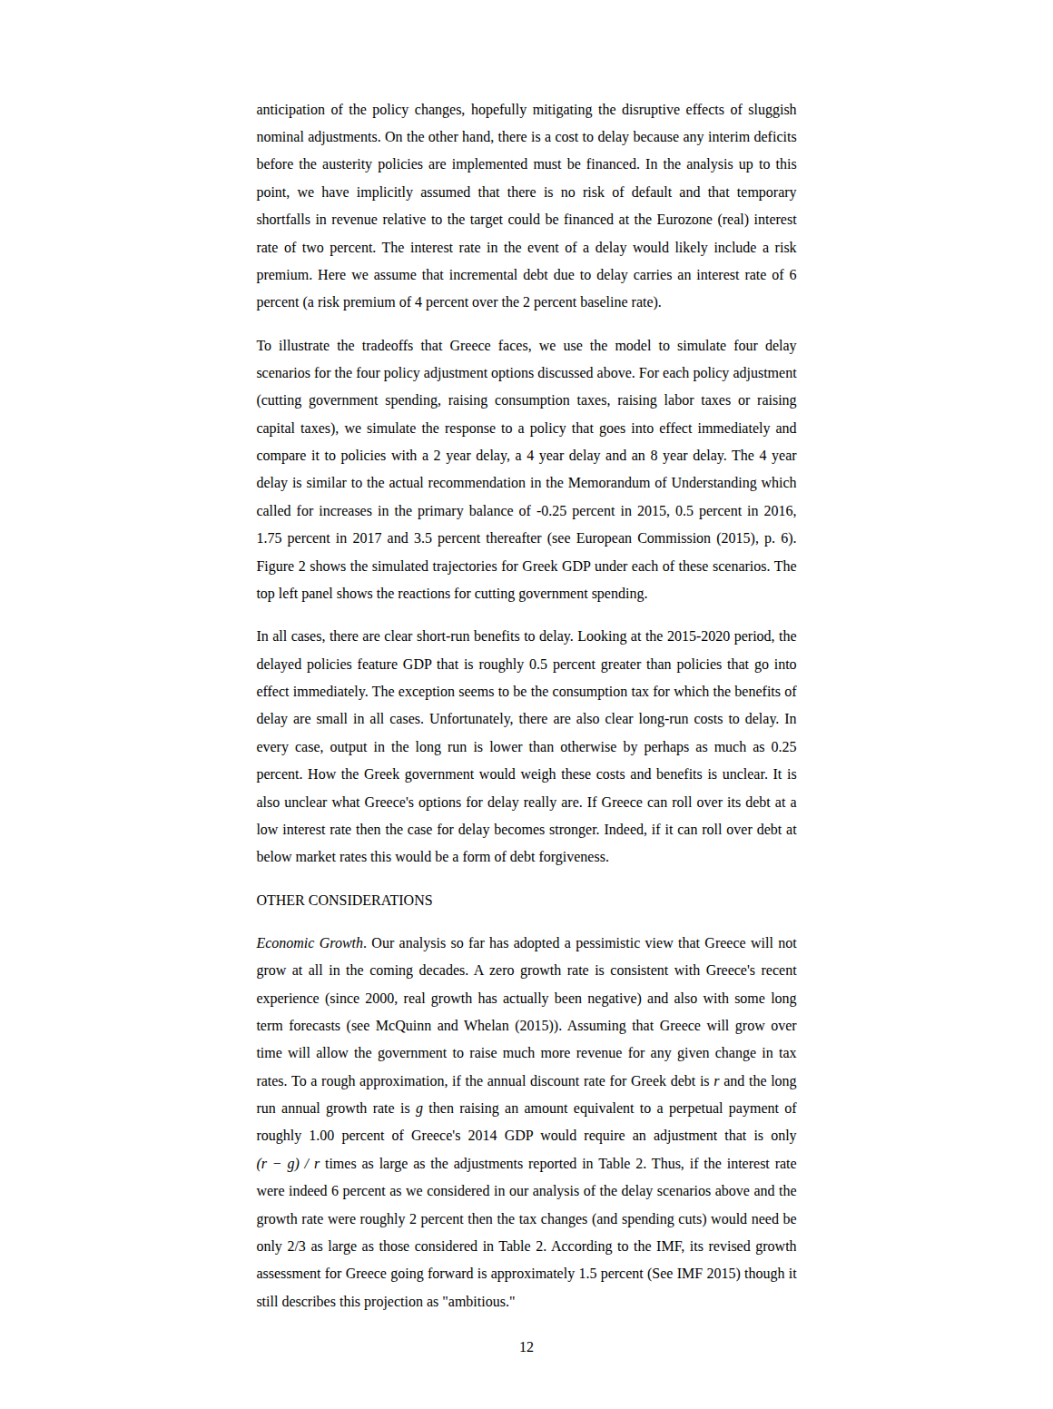anticipation of the policy changes, hopefully mitigating the disruptive effects of sluggish nominal adjustments. On the other hand, there is a cost to delay because any interim deficits before the austerity policies are implemented must be financed. In the analysis up to this point, we have implicitly assumed that there is no risk of default and that temporary shortfalls in revenue relative to the target could be financed at the Eurozone (real) interest rate of two percent. The interest rate in the event of a delay would likely include a risk premium. Here we assume that incremental debt due to delay carries an interest rate of 6 percent (a risk premium of 4 percent over the 2 percent baseline rate).
To illustrate the tradeoffs that Greece faces, we use the model to simulate four delay scenarios for the four policy adjustment options discussed above. For each policy adjustment (cutting government spending, raising consumption taxes, raising labor taxes or raising capital taxes), we simulate the response to a policy that goes into effect immediately and compare it to policies with a 2 year delay, a 4 year delay and an 8 year delay. The 4 year delay is similar to the actual recommendation in the Memorandum of Understanding which called for increases in the primary balance of -0.25 percent in 2015, 0.5 percent in 2016, 1.75 percent in 2017 and 3.5 percent thereafter (see European Commission (2015), p. 6). Figure 2 shows the simulated trajectories for Greek GDP under each of these scenarios. The top left panel shows the reactions for cutting government spending.
In all cases, there are clear short-run benefits to delay. Looking at the 2015-2020 period, the delayed policies feature GDP that is roughly 0.5 percent greater than policies that go into effect immediately. The exception seems to be the consumption tax for which the benefits of delay are small in all cases. Unfortunately, there are also clear long-run costs to delay. In every case, output in the long run is lower than otherwise by perhaps as much as 0.25 percent. How the Greek government would weigh these costs and benefits is unclear. It is also unclear what Greece's options for delay really are. If Greece can roll over its debt at a low interest rate then the case for delay becomes stronger. Indeed, if it can roll over debt at below market rates this would be a form of debt forgiveness.
OTHER CONSIDERATIONS
Economic Growth. Our analysis so far has adopted a pessimistic view that Greece will not grow at all in the coming decades. A zero growth rate is consistent with Greece's recent experience (since 2000, real growth has actually been negative) and also with some long term forecasts (see McQuinn and Whelan (2015)). Assuming that Greece will grow over time will allow the government to raise much more revenue for any given change in tax rates. To a rough approximation, if the annual discount rate for Greek debt is r and the long run annual growth rate is g then raising an amount equivalent to a perpetual payment of roughly 1.00 percent of Greece's 2014 GDP would require an adjustment that is only (r − g) / r times as large as the adjustments reported in Table 2. Thus, if the interest rate were indeed 6 percent as we considered in our analysis of the delay scenarios above and the growth rate were roughly 2 percent then the tax changes (and spending cuts) would need be only 2/3 as large as those considered in Table 2. According to the IMF, its revised growth assessment for Greece going forward is approximately 1.5 percent (See IMF 2015) though it still describes this projection as "ambitious."
12